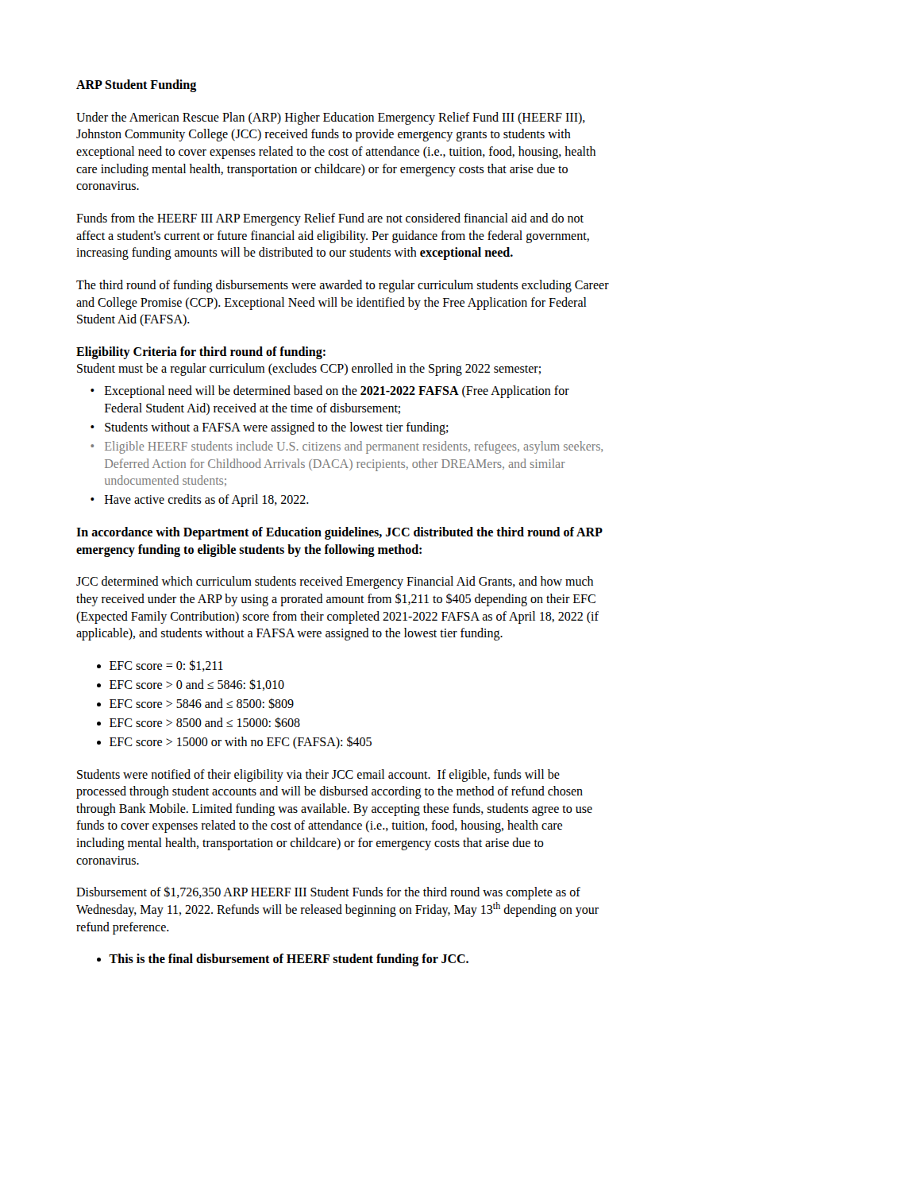ARP Student Funding
Under the American Rescue Plan (ARP) Higher Education Emergency Relief Fund III (HEERF III), Johnston Community College (JCC) received funds to provide emergency grants to students with exceptional need to cover expenses related to the cost of attendance (i.e., tuition, food, housing, health care including mental health, transportation or childcare) or for emergency costs that arise due to coronavirus.
Funds from the HEERF III ARP Emergency Relief Fund are not considered financial aid and do not affect a student's current or future financial aid eligibility. Per guidance from the federal government, increasing funding amounts will be distributed to our students with exceptional need.
The third round of funding disbursements were awarded to regular curriculum students excluding Career and College Promise (CCP). Exceptional Need will be identified by the Free Application for Federal Student Aid (FAFSA).
Eligibility Criteria for third round of funding:
Student must be a regular curriculum (excludes CCP) enrolled in the Spring 2022 semester;
Exceptional need will be determined based on the 2021-2022 FAFSA (Free Application for Federal Student Aid) received at the time of disbursement;
Students without a FAFSA were assigned to the lowest tier funding;
Eligible HEERF students include U.S. citizens and permanent residents, refugees, asylum seekers, Deferred Action for Childhood Arrivals (DACA) recipients, other DREAMers, and similar undocumented students;
Have active credits as of April 18, 2022.
In accordance with Department of Education guidelines, JCC distributed the third round of ARP emergency funding to eligible students by the following method:
JCC determined which curriculum students received Emergency Financial Aid Grants, and how much they received under the ARP by using a prorated amount from $1,211 to $405 depending on their EFC (Expected Family Contribution) score from their completed 2021-2022 FAFSA as of April 18, 2022 (if applicable), and students without a FAFSA were assigned to the lowest tier funding.
EFC score = 0: $1,211
EFC score > 0 and ≤ 5846: $1,010
EFC score > 5846 and ≤ 8500: $809
EFC score > 8500 and ≤ 15000: $608
EFC score > 15000 or with no EFC (FAFSA): $405
Students were notified of their eligibility via their JCC email account. If eligible, funds will be processed through student accounts and will be disbursed according to the method of refund chosen through Bank Mobile. Limited funding was available. By accepting these funds, students agree to use funds to cover expenses related to the cost of attendance (i.e., tuition, food, housing, health care including mental health, transportation or childcare) or for emergency costs that arise due to coronavirus.
Disbursement of $1,726,350 ARP HEERF III Student Funds for the third round was complete as of Wednesday, May 11, 2022. Refunds will be released beginning on Friday, May 13th depending on your refund preference.
This is the final disbursement of HEERF student funding for JCC.